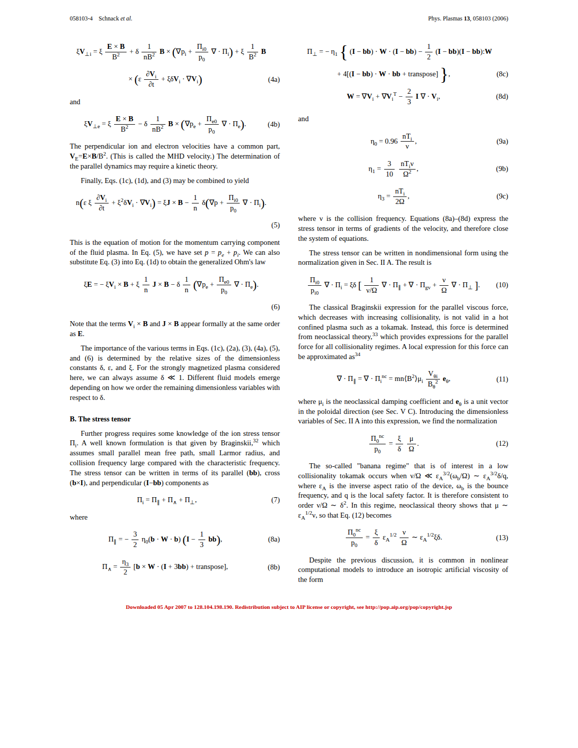058103-4 Schnack et al.
Phys. Plasmas 13, 058103 (2006)
ξV⊥i = ξ E × B B2 + δ 1 nB2 B × (∇pi + Πi0 p0 ∇ · Πi) + ξ 1 B2 B
× (ε ∂Vi∂t + ξδVi · ∇Vi)
(4a)
and
ξV⊥e = ξ E × B B2 − δ 1 nB2 B × (∇pe + Πe0 p0 ∇ · Πe).
(4b)
The perpendicular ion and electron velocities have a common part, VE=E×B/B2. (This is called the MHD velocity.) The determination of the parallel dynamics may require a kinetic theory.
Finally, Eqs. (1c), (1d), and (3) may be combined to yield
n(ε ξ ∂Vi∂t + ξ2δVi · ∇Vi) = ξJ × B − 1 n δ(∇p + Πi0 p0 ∇ · Πi).
(5)
This is the equation of motion for the momentum carrying component of the fluid plasma. In Eq. (5), we have set p = pe + pi. We can also substitute Eq. (3) into Eq. (1d) to obtain the generalized Ohm's law
ξE = − ξVi × B + ξ 1 n J × B − δ 1 n (∇pe + Πe0 p0 ∇ · Πe).
(6)
Note that the terms Vi × B and J × B appear formally at the same order as E.
The importance of the various terms in Eqs. (1c), (2a), (3), (4a), (5), and (6) is determined by the relative sizes of the dimensionless constants δ, ε, and ξ. For the strongly magnetized plasma considered here, we can always assume δ ≪ 1. Different fluid models emerge depending on how we order the remaining dimensionless variables with respect to δ.
B. The stress tensor
Further progress requires some knowledge of the ion stress tensor Πi. A well known formulation is that given by Braginskii,32 which assumes small parallel mean free path, small Larmor radius, and collision frequency large compared with the characteristic frequency. The stress tensor can be written in terms of its parallel (bb), cross (b×I), and perpendicular (I−bb) components as
Πi = Π∥ + Π∧ + Π⊥,
(7)
where
Π∥ = − 32 η0(b · W · b) (I − 13 bb),
(8a)
Π∧ = η32 [b × W · (I + 3bb) + transpose],
(8b)
Π⊥ = − η1 { (I − bb) · W · (I − bb) − 12 (I − bb)(I − bb):W
+ 4[(I − bb) · W · bb + transpose] },
(8c)
W = ∇Vi + ∇ViT − 23 I ∇ · Vi,
(8d)
and
η0 = 0.96 nTi ν,
(9a)
η1 = 310 nTiν Ω2,
(9b)
η3 = nTi 2Ω,
(9c)
where ν is the collision frequency. Equations (8a)–(8d) express the stress tensor in terms of gradients of the velocity, and therefore close the system of equations.
The stress tensor can be written in nondimensional form using the normalization given in Sec. II A. The result is
Πi0 pi0 ∇ · Πi = ξδ [ 1 ν/Ω ∇ · Π∥ + ∇ · Πgv + νΩ ∇ · Π⊥ ].
(10)
The classical Braginskii expression for the parallel viscous force, which decreases with increasing collisionality, is not valid in a hot confined plasma such as a tokamak. Instead, this force is determined from neoclassical theory,33 which provides expressions for the parallel force for all collisionality regimes. A local expression for this force can be approximated as34
∇ · Π∥ = ∇ · Πinc = mn⟨B2⟩μi Vθi Bθ2 eθ,
(11)
where μi is the neoclassical damping coefficient and eθ is a unit vector in the poloidal direction (see Sec. V C). Introducing the dimensionless variables of Sec. II A into this expression, we find the normalization
Π0nc p0 = ξδ μΩ.
(12)
The so-called "banana regime" that is of interest in a low collisionality tokamak occurs when ν/Ω ≪ εA3/2(ωb/Ω) ∼ εA3/2δ/q, where εA is the inverse aspect ratio of the device, ωb is the bounce frequency, and q is the local safety factor. It is therefore consistent to order ν/Ω ∼ δ2. In this regime, neoclassical theory shows that μ ∼ εA1/2ν, so that Eq. (12) becomes
Π0nc p0 = ξδ εA1/2 νΩ ∼ εA1/2ξδ.
(13)
Despite the previous discussion, it is common in nonlinear computational models to introduce an isotropic artificial viscosity of the form
Downloaded 05 Apr 2007 to 128.104.198.190. Redistribution subject to AIP license or copyright, see http://pop.aip.org/pop/copyright.jsp